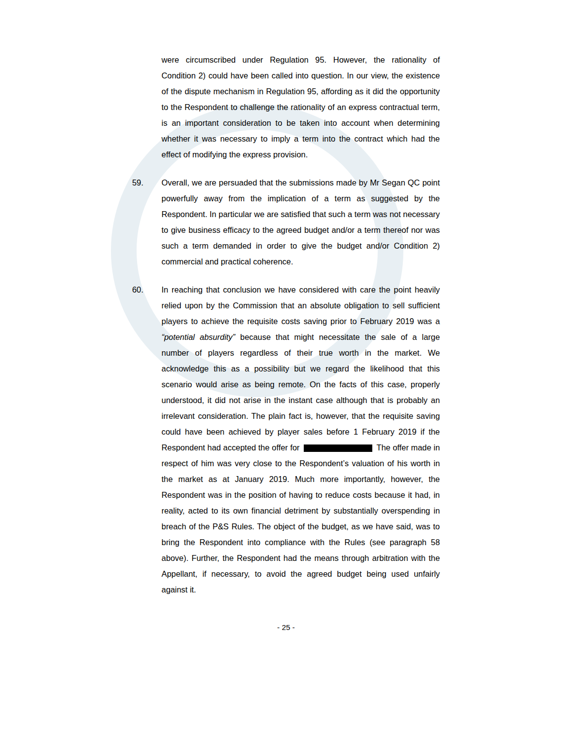were circumscribed under Regulation 95. However, the rationality of Condition 2) could have been called into question. In our view, the existence of the dispute mechanism in Regulation 95, affording as it did the opportunity to the Respondent to challenge the rationality of an express contractual term, is an important consideration to be taken into account when determining whether it was necessary to imply a term into the contract which had the effect of modifying the express provision.
59. Overall, we are persuaded that the submissions made by Mr Segan QC point powerfully away from the implication of a term as suggested by the Respondent. In particular we are satisfied that such a term was not necessary to give business efficacy to the agreed budget and/or a term thereof nor was such a term demanded in order to give the budget and/or Condition 2) commercial and practical coherence.
60. In reaching that conclusion we have considered with care the point heavily relied upon by the Commission that an absolute obligation to sell sufficient players to achieve the requisite costs saving prior to February 2019 was a “potential absurdity” because that might necessitate the sale of a large number of players regardless of their true worth in the market. We acknowledge this as a possibility but we regard the likelihood that this scenario would arise as being remote. On the facts of this case, properly understood, it did not arise in the instant case although that is probably an irrelevant consideration. The plain fact is, however, that the requisite saving could have been achieved by player sales before 1 February 2019 if the Respondent had accepted the offer for The offer made in respect of him was very close to the Respondent’s valuation of his worth in the market as at January 2019. Much more importantly, however, the Respondent was in the position of having to reduce costs because it had, in reality, acted to its own financial detriment by substantially overspending in breach of the P&S Rules. The object of the budget, as we have said, was to bring the Respondent into compliance with the Rules (see paragraph 58 above). Further, the Respondent had the means through arbitration with the Appellant, if necessary, to avoid the agreed budget being used unfairly against it.
- 25 -